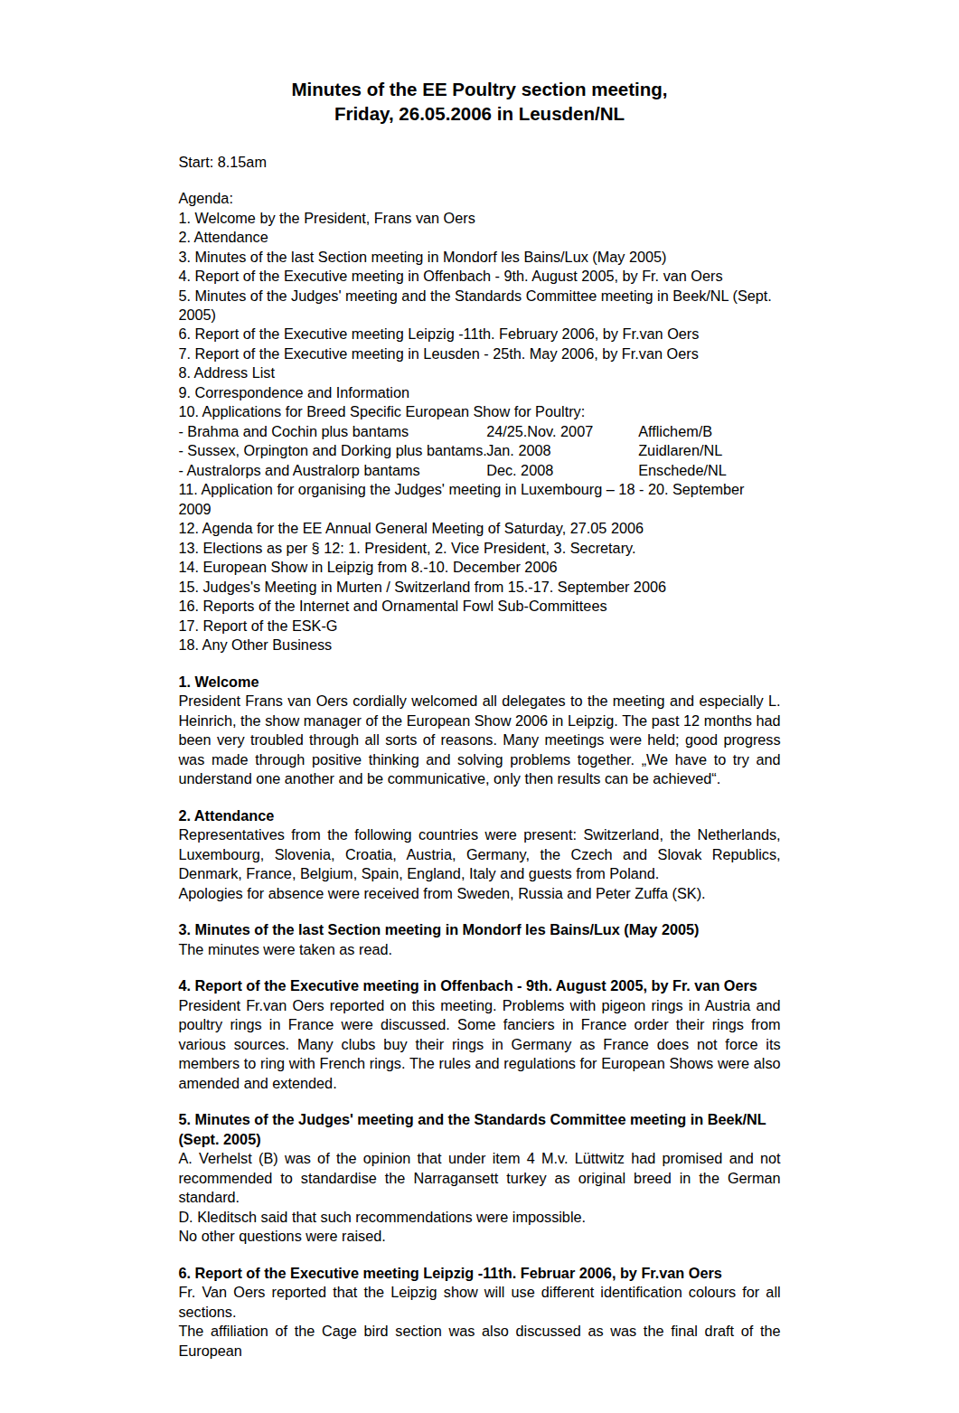Minutes of the EE Poultry section meeting,
Friday, 26.05.2006 in Leusden/NL
Start: 8.15am
Agenda:
1. Welcome by the President, Frans van Oers
2. Attendance
3. Minutes of the last Section meeting in Mondorf les Bains/Lux (May 2005)
4. Report of the Executive meeting in Offenbach - 9th. August 2005, by Fr. van Oers
5. Minutes of the Judges' meeting and the Standards Committee meeting in Beek/NL (Sept. 2005)
6. Report of the Executive meeting Leipzig -11th. February 2006, by Fr.van Oers
7. Report of the Executive meeting in Leusden - 25th. May 2006, by Fr.van Oers
8. Address List
9. Correspondence and Information
10. Applications for Breed Specific European Show for Poultry:
- Brahma and Cochin plus bantams 24/25.Nov. 2007 Afflichem/B
- Sussex, Orpington and Dorking plus bantams. Jan. 2008 Zuidlaren/NL
- Australorps and Australorp bantams Dec. 2008 Enschede/NL
11. Application for organising the Judges' meeting in Luxembourg – 18 - 20. September 2009
12. Agenda for the EE Annual General Meeting of Saturday, 27.05 2006
13. Elections as per § 12: 1. President, 2. Vice President, 3. Secretary.
14. European Show in Leipzig from 8.-10. December 2006
15. Judges's Meeting in Murten / Switzerland from 15.-17. September 2006
16. Reports of the Internet and Ornamental Fowl Sub-Committees
17. Report of the ESK-G
18. Any Other Business
1. Welcome
President Frans van Oers cordially welcomed all delegates to the meeting and especially L. Heinrich, the show manager of the European Show 2006 in Leipzig. The past 12 months had been very troubled through all sorts of reasons. Many meetings were held; good progress was made through positive thinking and solving problems together. „We have to try and understand one another and be communicative, only then results can be achieved“.
2. Attendance
Representatives from the following countries were present: Switzerland, the Netherlands, Luxembourg, Slovenia, Croatia, Austria, Germany, the Czech and Slovak Republics, Denmark, France, Belgium, Spain, England, Italy and guests from Poland.
Apologies for absence were received from Sweden, Russia and Peter Zuffa (SK).
3. Minutes of the last Section meeting in Mondorf les Bains/Lux (May 2005)
The minutes were taken as read.
4. Report of the Executive meeting in Offenbach - 9th. August 2005, by Fr. van Oers
President Fr.van Oers reported on this meeting. Problems with pigeon rings in Austria and poultry rings in France were discussed. Some fanciers in France order their rings from various sources. Many clubs buy their rings in Germany as France does not force its members to ring with French rings. The rules and regulations for European Shows were also amended and extended.
5. Minutes of the Judges' meeting and the Standards Committee meeting in Beek/NL (Sept. 2005)
A. Verhelst (B) was of the opinion that under item 4 M.v. Lüttwitz had promised and not recommended to standardise the Narragansett turkey as original breed in the German standard.
D. Kleditsch said that such recommendations were impossible.
No other questions were raised.
6. Report of the Executive meeting Leipzig -11th. Februar 2006, by Fr.van Oers
Fr. Van Oers reported that the Leipzig show will use different identification colours for all sections.
The affiliation of the Cage bird section was also discussed as was the final draft of the European